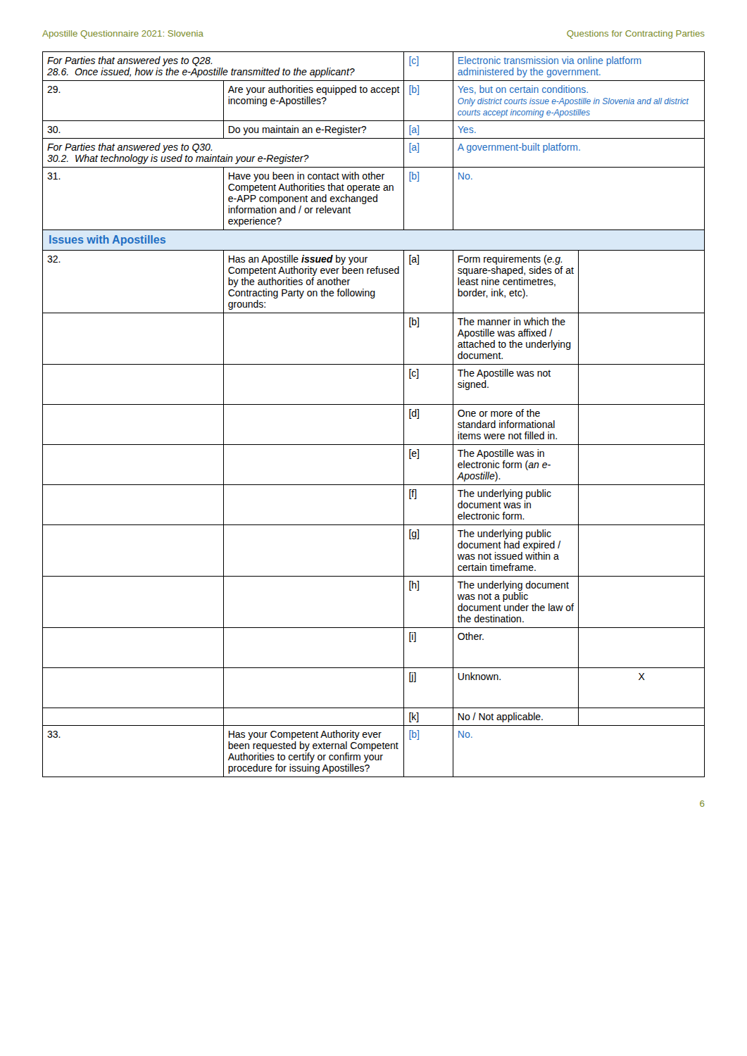Apostille Questionnaire 2021: Slovenia
Questions for Contracting Parties
| For Parties that answered yes to Q28. 28.6. Once issued, how is the e-Apostille transmitted to the applicant? | [c] | Electronic transmission via online platform administered by the government. |
| 29. | Are your authorities equipped to accept incoming e-Apostilles? | [b] | Yes, but on certain conditions. Only district courts issue e-Apostille in Slovenia and all district courts accept incoming e-Apostilles |
| 30. | Do you maintain an e-Register? | [a] | Yes. |
| For Parties that answered yes to Q30. 30.2. What technology is used to maintain your e-Register? | [a] | A government-built platform. |
| 31. | Have you been in contact with other Competent Authorities that operate an e-APP component and exchanged information and / or relevant experience? | [b] | No. |
| Issues with Apostilles |
| 32. | Has an Apostille issued by your Competent Authority ever been refused by the authorities of another Contracting Party on the following grounds: | [a] | Form requirements ( e.g. square-shaped, sides of at least nine centimetres, border, ink, etc). | |
| | | [b] | The manner in which the Apostille was affixed / attached to the underlying document. | |
| | | [c] | The Apostille was not signed. | |
| | | [d] | One or more of the standard informational items were not filled in. | |
| | | [e] | The Apostille was in electronic form ( an e-Apostille ). | |
| | | [f] | The underlying public document was in electronic form. | |
| | | [g] | The underlying public document had expired / was not issued within a certain timeframe. | |
| | | [h] | The underlying document was not a public document under the law of the destination. | |
| | | [i] | Other. | |
| | | [j] | Unknown. | X |
| | | [k] | No / Not applicable. | |
| 33. | Has your Competent Authority ever been requested by external Competent Authorities to certify or confirm your procedure for issuing Apostilles? | [b] | No. |
6